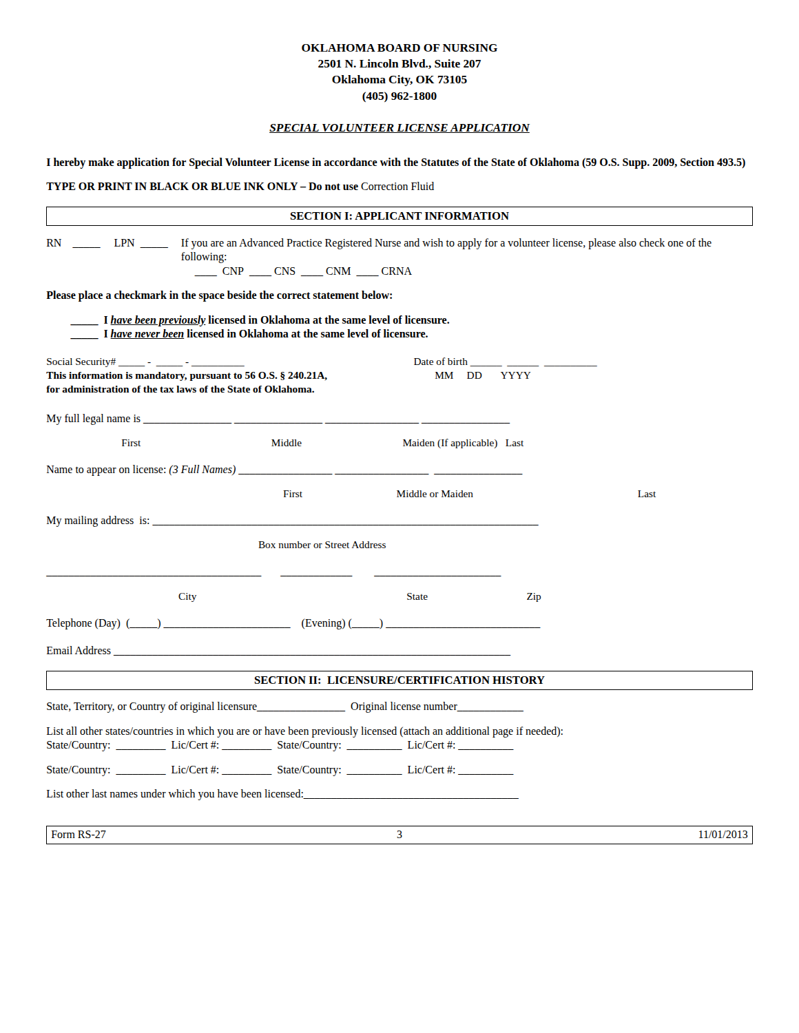OKLAHOMA BOARD OF NURSING
2501 N. Lincoln Blvd., Suite 207
Oklahoma City, OK 73105
(405) 962-1800
SPECIAL VOLUNTEER LICENSE APPLICATION
I hereby make application for Special Volunteer License in accordance with the Statutes of the State of Oklahoma (59 O.S. Supp. 2009, Section 493.5)
TYPE OR PRINT IN BLACK OR BLUE INK ONLY – Do not use Correction Fluid
SECTION I: APPLICANT INFORMATION
RN _____ LPN _____
If you are an Advanced Practice Registered Nurse and wish to apply for a volunteer license, please also check one of the following:
____ CNP ____ CNS ____ CNM ____ CRNA
Please place a checkmark in the space beside the correct statement below:
_____ I have been previously licensed in Oklahoma at the same level of licensure.
_____ I have never been licensed in Oklahoma at the same level of licensure.
| Social Security# _____ - _____ - __________ | Date of birth ______ ______ __________ |
| This information is mandatory, pursuant to 56 O.S. § 240.21A, | MM DD YYYY |
| for administration of the tax laws of the State of Oklahoma. |
My full legal name is ________________ ________________ _________________ ________________
| First | Middle | Maiden (If applicable) Last | |
Name to appear on license: (3 Full Names) _________________ _________________ ________________
| First | Middle or Maiden | Last |
My mailing address is: ______________________________________________________________________
| | Box number or Street Address |
_______________________________________ _____________ _______________________
| City | State | Zip |
Telephone (Day) (_____) _______________________ (Evening) (_____) ____________________________
Email Address ________________________________________________________________________
SECTION II: LICENSURE/CERTIFICATION HISTORY
State, Territory, or Country of original licensure________________ Original license number____________
List all other states/countries in which you are or have been previously licensed (attach an additional page if needed):
State/Country: _________ Lic/Cert #: _________ State/Country: __________ Lic/Cert #: __________
State/Country: _________ Lic/Cert #: _________ State/Country: __________ Lic/Cert #: __________
List other last names under which you have been licensed:_______________________________________
Form RS-27 3 11/01/2013